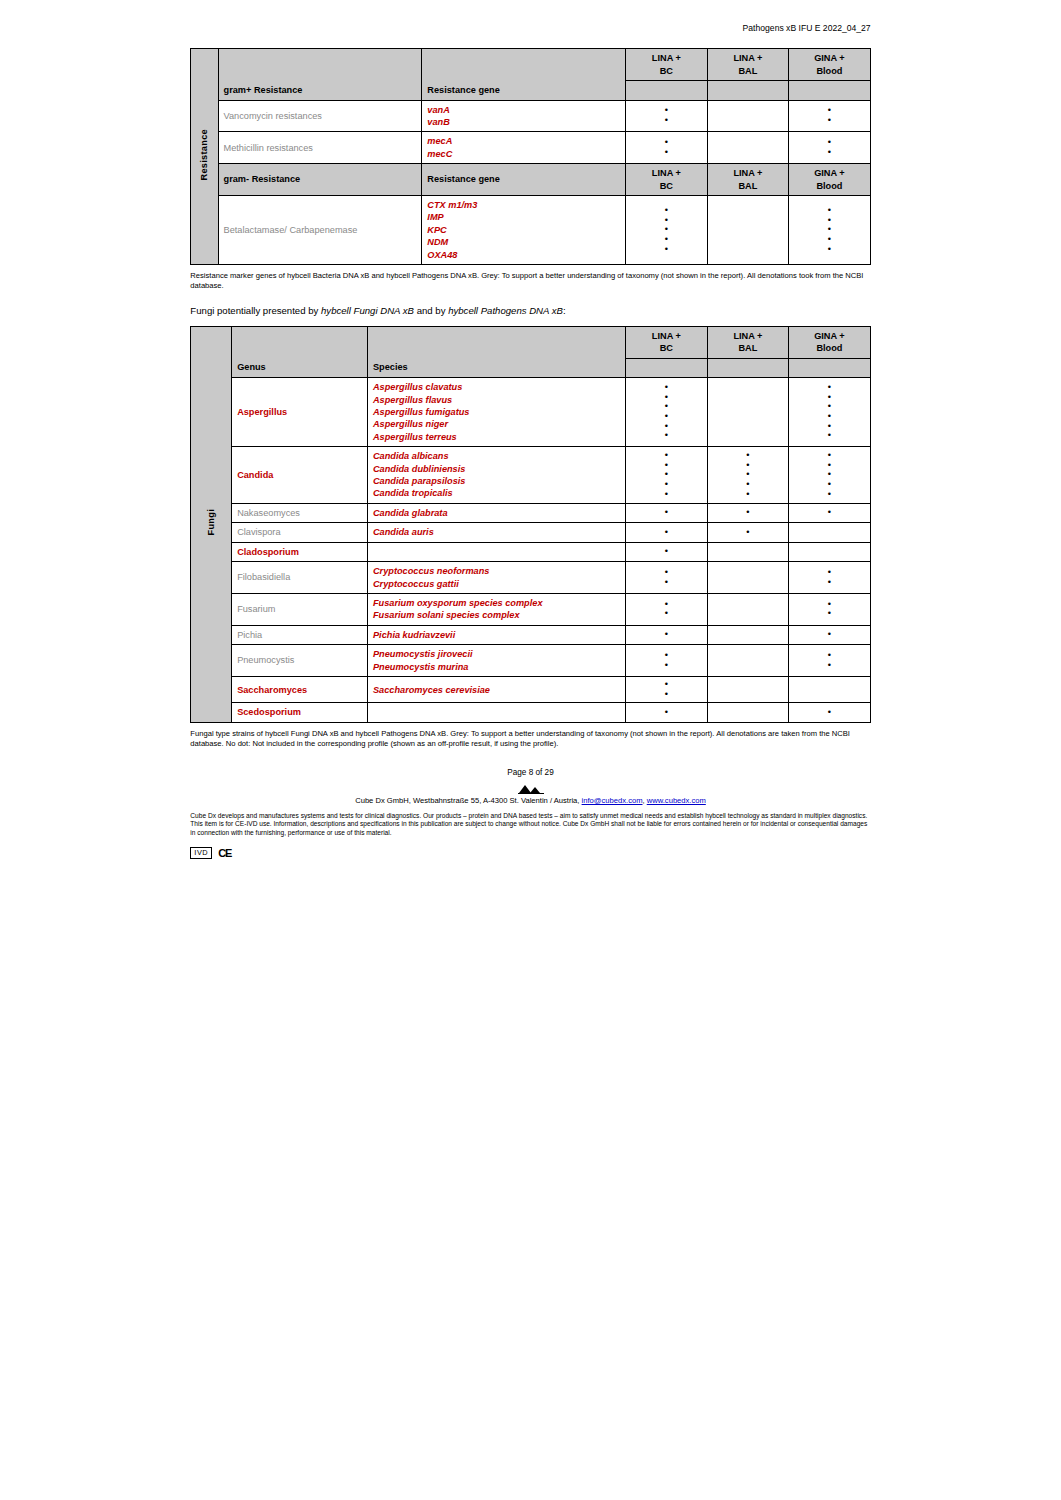Pathogens xB IFU E 2022_04_27
| Resistance | | | LINA + BC | LINA + BAL | GINA + Blood |
| gram+ Resistance | Resistance gene | | | |
| Vancomycin resistances | vanA vanB | • • | | • • |
| Methicillin resistances | mecA mecC | • • | | • • |
| gram- Resistance | Resistance gene | LINA + BC | LINA + BAL | GINA + Blood |
| Betalactamase/ Carbapenemase | CTX m1/m3 IMP KPC NDM OXA48 | • • • • • | | • • • • • |
Resistance marker genes of hybcell Bacteria DNA xB and hybcell Pathogens DNA xB. Grey: To support a better understanding of taxonomy (not shown in the report). All denotations took from the NCBI database.
Fungi potentially presented by hybcell Fungi DNA xB and by hybcell Pathogens DNA xB:
| Fungi | | | LINA + BC | LINA + BAL | GINA + Blood |
| Genus | Species | | | |
| Aspergillus | Aspergillus clavatus Aspergillus flavus Aspergillus fumigatus Aspergillus niger Aspergillus terreus | • • • • • • | | • • • • • • |
| Candida | Candida albicans Candida dubliniensis Candida parapsilosis Candida tropicalis | • • • • • | • • • • • | • • • • • |
| Nakaseomyces | Candida glabrata | • | • | • |
| Clavispora | Candida auris | • | • | |
| Cladosporium | | • | | |
| Filobasidiella | Cryptococcus neoformans Cryptococcus gattii | • • | | • • |
| Fusarium | Fusarium oxysporum species complex Fusarium solani species complex | • • | | • • |
| Pichia | Pichia kudriavzevii | • | | • |
| Pneumocystis | Pneumocystis jirovecii Pneumocystis murina | • • | | • • |
| Saccharomyces | Saccharomyces cerevisiae | • • | | |
| Scedosporium | | • | | • |
Fungal type strains of hybcell Fungi DNA xB and hybcell Pathogens DNA xB. Grey: To support a better understanding of taxonomy (not shown in the report). All denotations are taken from the NCBI database. No dot: Not included in the corresponding profile (shown as an off-profile result, if using the profile).
Page 8 of 29
Cube Dx GmbH, Westbahnstraße 55, A-4300 St. Valentin / Austria, info@cubedx.com, www.cubedx.com
Cube Dx develops and manufactures systems and tests for clinical diagnostics. Our products – protein and DNA based tests – aim to satisfy unmet medical needs and establish hybcell technology as standard in multiplex diagnostics.
This item is for CE-IVD use. Information, descriptions and specifications in this publication are subject to change without notice. Cube Dx GmbH shall not be liable for errors contained herein or for incidental or consequential damages in connection with the furnishing, performance or use of this material.
IVD CE